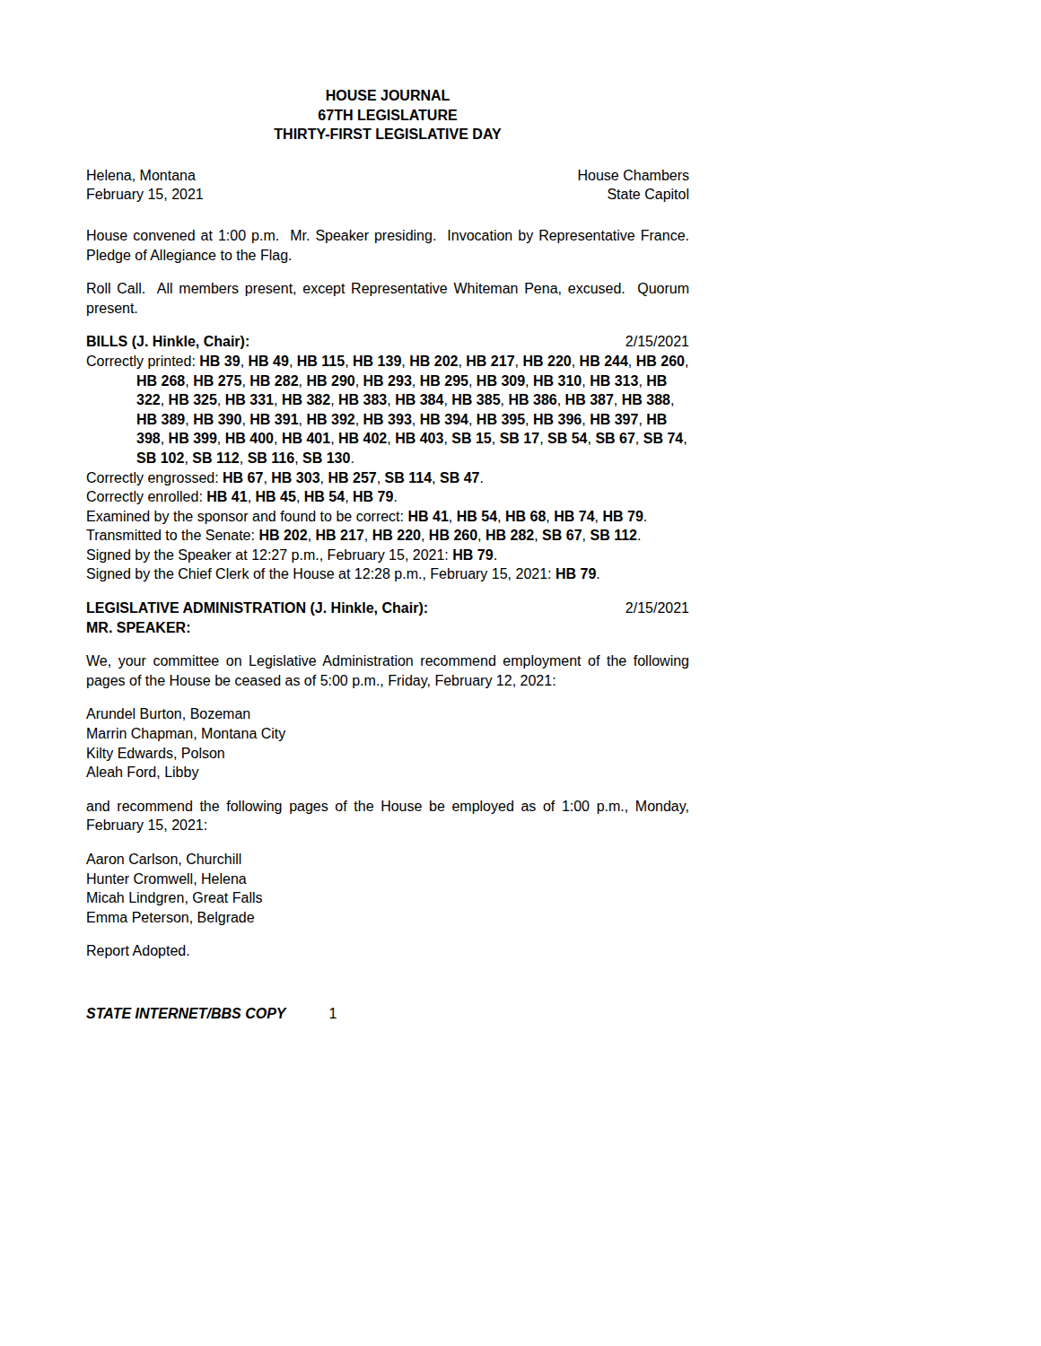HOUSE JOURNAL
67TH LEGISLATURE
THIRTY-FIRST LEGISLATIVE DAY
Helena, Montana House Chambers
February 15, 2021 State Capitol
House convened at 1:00 p.m. Mr. Speaker presiding. Invocation by Representative France. Pledge of Allegiance to the Flag.
Roll Call. All members present, except Representative Whiteman Pena, excused. Quorum present.
BILLS (J. Hinkle, Chair): 2/15/2021
Correctly printed: HB 39, HB 49, HB 115, HB 139, HB 202, HB 217, HB 220, HB 244, HB 260, HB 268, HB 275, HB 282, HB 290, HB 293, HB 295, HB 309, HB 310, HB 313, HB 322, HB 325, HB 331, HB 382, HB 383, HB 384, HB 385, HB 386, HB 387, HB 388, HB 389, HB 390, HB 391, HB 392, HB 393, HB 394, HB 395, HB 396, HB 397, HB 398, HB 399, HB 400, HB 401, HB 402, HB 403, SB 15, SB 17, SB 54, SB 67, SB 74, SB 102, SB 112, SB 116, SB 130.
Correctly engrossed: HB 67, HB 303, HB 257, SB 114, SB 47.
Correctly enrolled: HB 41, HB 45, HB 54, HB 79.
Examined by the sponsor and found to be correct: HB 41, HB 54, HB 68, HB 74, HB 79.
Transmitted to the Senate: HB 202, HB 217, HB 220, HB 260, HB 282, SB 67, SB 112.
Signed by the Speaker at 12:27 p.m., February 15, 2021: HB 79.
Signed by the Chief Clerk of the House at 12:28 p.m., February 15, 2021: HB 79.
LEGISLATIVE ADMINISTRATION (J. Hinkle, Chair): 2/15/2021
MR. SPEAKER:
We, your committee on Legislative Administration recommend employment of the following pages of the House be ceased as of 5:00 p.m., Friday, February 12, 2021:
Arundel Burton, Bozeman
Marrin Chapman, Montana City
Kilty Edwards, Polson
Aleah Ford, Libby
and recommend the following pages of the House be employed as of 1:00 p.m., Monday, February 15, 2021:
Aaron Carlson, Churchill
Hunter Cromwell, Helena
Micah Lindgren, Great Falls
Emma Peterson, Belgrade
Report Adopted.
STATE INTERNET/BBS COPY1